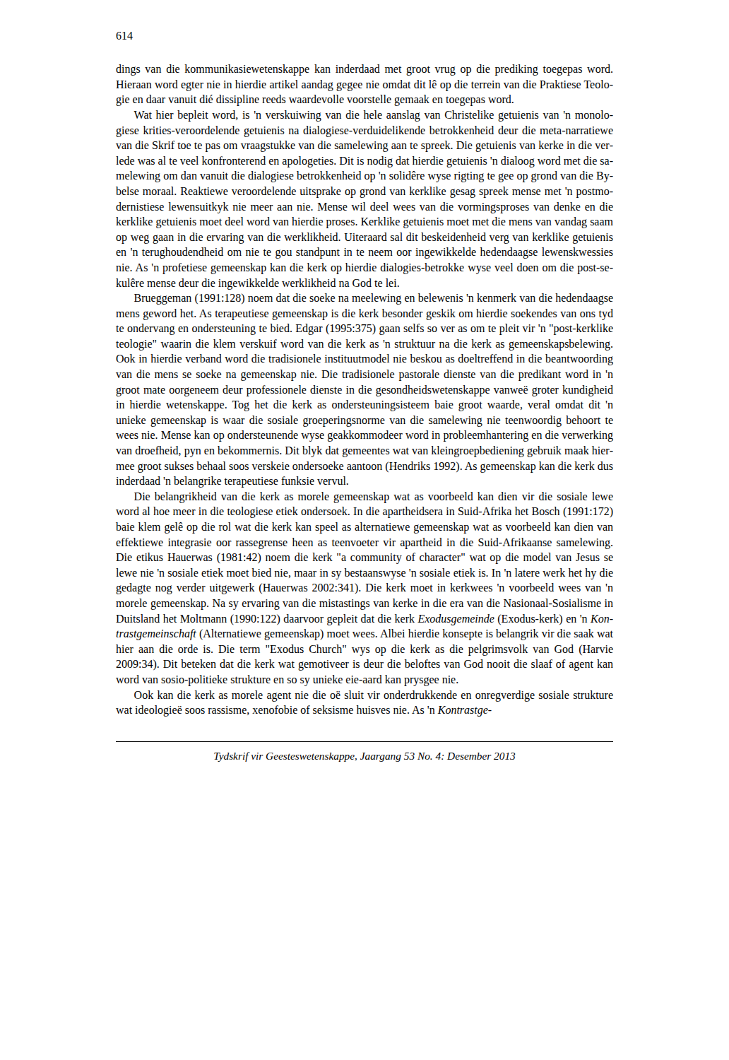614
dings van die kommunikasiewetenskappe kan inderdaad met groot vrug op die prediking toegepas word. Hieraan word egter nie in hierdie artikel aandag gegee nie omdat dit lê op die terrein van die Praktiese Teologie en daar vanuit dié dissipline reeds waardevolle voorstelle gemaak en toegepas word.
Wat hier bepleit word, is 'n verskuiwing van die hele aanslag van Christelike getuienis van 'n monologiese krities-veroordelende getuienis na dialogiese-verduidelikende betrokkenheid deur die meta-narratiewe van die Skrif toe te pas om vraagstukke van die samelewing aan te spreek. Die getuienis van kerke in die verlede was al te veel konfronterend en apologeties. Dit is nodig dat hierdie getuienis 'n dialoog word met die samelewing om dan vanuit die dialogiese betrokkenheid op 'n solidêre wyse rigting te gee op grond van die Bybelse moraal. Reaktiewe veroordelende uitsprake op grond van kerklike gesag spreek mense met 'n postmodernistiese lewensuitkyk nie meer aan nie. Mense wil deel wees van die vormingsproses van denke en die kerklike getuienis moet deel word van hierdie proses. Kerklike getuienis moet met die mens van vandag saam op weg gaan in die ervaring van die werklikheid. Uiteraard sal dit beskeidenheid verg van kerklike getuienis en 'n terughoudendheid om nie te gou standpunt in te neem oor ingewikkelde hedendaagse lewenskwessies nie. As 'n profetiese gemeenskap kan die kerk op hierdie dialogies-betrokke wyse veel doen om die post-sekulêre mense deur die ingewikkelde werklikheid na God te lei.
Brueggeman (1991:128) noem dat die soeke na meelewing en belewenis 'n kenmerk van die hedendaagse mens geword het. As terapeutiese gemeenskap is die kerk besonder geskik om hierdie soekendes van ons tyd te ondervang en ondersteuning te bied. Edgar (1995:375) gaan selfs so ver as om te pleit vir 'n "post-kerklike teologie" waarin die klem verskuif word van die kerk as 'n struktuur na die kerk as gemeenskapsbelewing. Ook in hierdie verband word die tradisionele instituutmodel nie beskou as doeltreffend in die beantwoording van die mens se soeke na gemeenskap nie. Die tradisionele pastorale dienste van die predikant word in 'n groot mate oorgeneem deur professionele dienste in die gesondheidswetenskappe vanweë groter kundigheid in hierdie wetenskappe. Tog het die kerk as ondersteuningsisteem baie groot waarde, veral omdat dit 'n unieke gemeenskap is waar die sosiale groeperingsnorme van die samelewing nie teenwoordig behoort te wees nie. Mense kan op ondersteunende wyse geakkommodeer word in probleemhantering en die verwerking van droefheid, pyn en bekommernis. Dit blyk dat gemeentes wat van kleingroepbediening gebruik maak hiermee groot sukses behaal soos verskeie ondersoeke aantoon (Hendriks 1992). As gemeenskap kan die kerk dus inderdaad 'n belangrike terapeutiese funksie vervul.
Die belangrikheid van die kerk as morele gemeenskap wat as voorbeeld kan dien vir die sosiale lewe word al hoe meer in die teologiese etiek ondersoek. In die apartheidsera in Suid-Afrika het Bosch (1991:172) baie klem gelê op die rol wat die kerk kan speel as alternatiewe gemeenskap wat as voorbeeld kan dien van effektiewe integrasie oor rassegrense heen as teenvoeter vir apartheid in die Suid-Afrikaanse samelewing. Die etikus Hauerwas (1981:42) noem die kerk "a community of character" wat op die model van Jesus se lewe nie 'n sosiale etiek moet bied nie, maar in sy bestaanswyse 'n sosiale etiek is. In 'n latere werk het hy die gedagte nog verder uitgewerk (Hauerwas 2002:341). Die kerk moet in kerkwees 'n voorbeeld wees van 'n morele gemeenskap. Na sy ervaring van die mistastings van kerke in die era van die Nasionaal-Sosialisme in Duitsland het Moltmann (1990:122) daarvoor gepleit dat die kerk Exodusgemeinde (Exodus-kerk) en 'n Kontrastgemeinschaft (Alternatiewe gemeenskap) moet wees. Albei hierdie konsepte is belangrik vir die saak wat hier aan die orde is. Die term "Exodus Church" wys op die kerk as die pelgrimsvolk van God (Harvie 2009:34). Dit beteken dat die kerk wat gemotiveer is deur die beloftes van God nooit die slaaf of agent kan word van sosio-politieke strukture en so sy unieke eie-aard kan prysgee nie.
Ook kan die kerk as morele agent nie die oë sluit vir onderdrukkende en onregverdige sosiale strukture wat ideologieë soos rassisme, xenofobie of seksisme huisves nie. As 'n Kontrastge-
Tydskrif vir Geesteswetenskappe, Jaargang 53 No. 4: Desember 2013